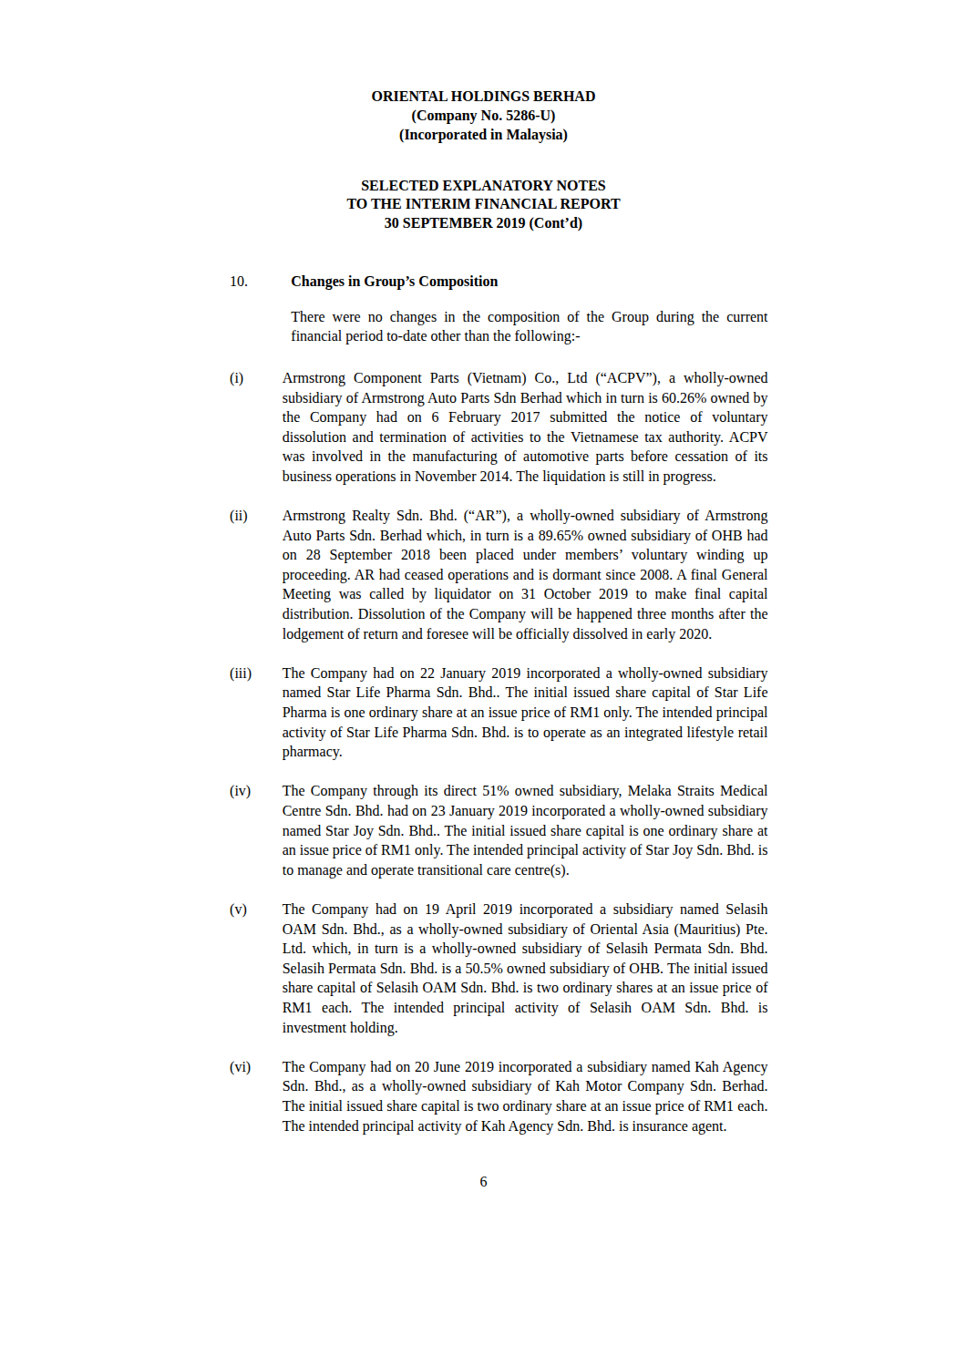ORIENTAL HOLDINGS BERHAD
(Company No. 5286-U)
(Incorporated in Malaysia)
SELECTED EXPLANATORY NOTES
TO THE INTERIM FINANCIAL REPORT
30 SEPTEMBER 2019 (Cont’d)
10.
Changes in Group’s Composition
There were no changes in the composition of the Group during the current financial period to-date other than the following:-
(i)
Armstrong Component Parts (Vietnam) Co., Ltd (“ACPV”), a wholly-owned subsidiary of Armstrong Auto Parts Sdn Berhad which in turn is 60.26% owned by the Company had on 6 February 2017 submitted the notice of voluntary dissolution and termination of activities to the Vietnamese tax authority. ACPV was involved in the manufacturing of automotive parts before cessation of its business operations in November 2014. The liquidation is still in progress.
(ii)
Armstrong Realty Sdn. Bhd. (“AR”), a wholly-owned subsidiary of Armstrong Auto Parts Sdn. Berhad which, in turn is a 89.65% owned subsidiary of OHB had on 28 September 2018 been placed under members’ voluntary winding up proceeding. AR had ceased operations and is dormant since 2008. A final General Meeting was called by liquidator on 31 October 2019 to make final capital distribution. Dissolution of the Company will be happened three months after the lodgement of return and foresee will be officially dissolved in early 2020.
(iii)
The Company had on 22 January 2019 incorporated a wholly-owned subsidiary named Star Life Pharma Sdn. Bhd.. The initial issued share capital of Star Life Pharma is one ordinary share at an issue price of RM1 only. The intended principal activity of Star Life Pharma Sdn. Bhd. is to operate as an integrated lifestyle retail pharmacy.
(iv)
The Company through its direct 51% owned subsidiary, Melaka Straits Medical Centre Sdn. Bhd. had on 23 January 2019 incorporated a wholly-owned subsidiary named Star Joy Sdn. Bhd.. The initial issued share capital is one ordinary share at an issue price of RM1 only. The intended principal activity of Star Joy Sdn. Bhd. is to manage and operate transitional care centre(s).
(v)
The Company had on 19 April 2019 incorporated a subsidiary named Selasih OAM Sdn. Bhd., as a wholly-owned subsidiary of Oriental Asia (Mauritius) Pte. Ltd. which, in turn is a wholly-owned subsidiary of Selasih Permata Sdn. Bhd. Selasih Permata Sdn. Bhd. is a 50.5% owned subsidiary of OHB. The initial issued share capital of Selasih OAM Sdn. Bhd. is two ordinary shares at an issue price of RM1 each. The intended principal activity of Selasih OAM Sdn. Bhd. is investment holding.
(vi)
The Company had on 20 June 2019 incorporated a subsidiary named Kah Agency Sdn. Bhd., as a wholly-owned subsidiary of Kah Motor Company Sdn. Berhad. The initial issued share capital is two ordinary share at an issue price of RM1 each. The intended principal activity of Kah Agency Sdn. Bhd. is insurance agent.
6